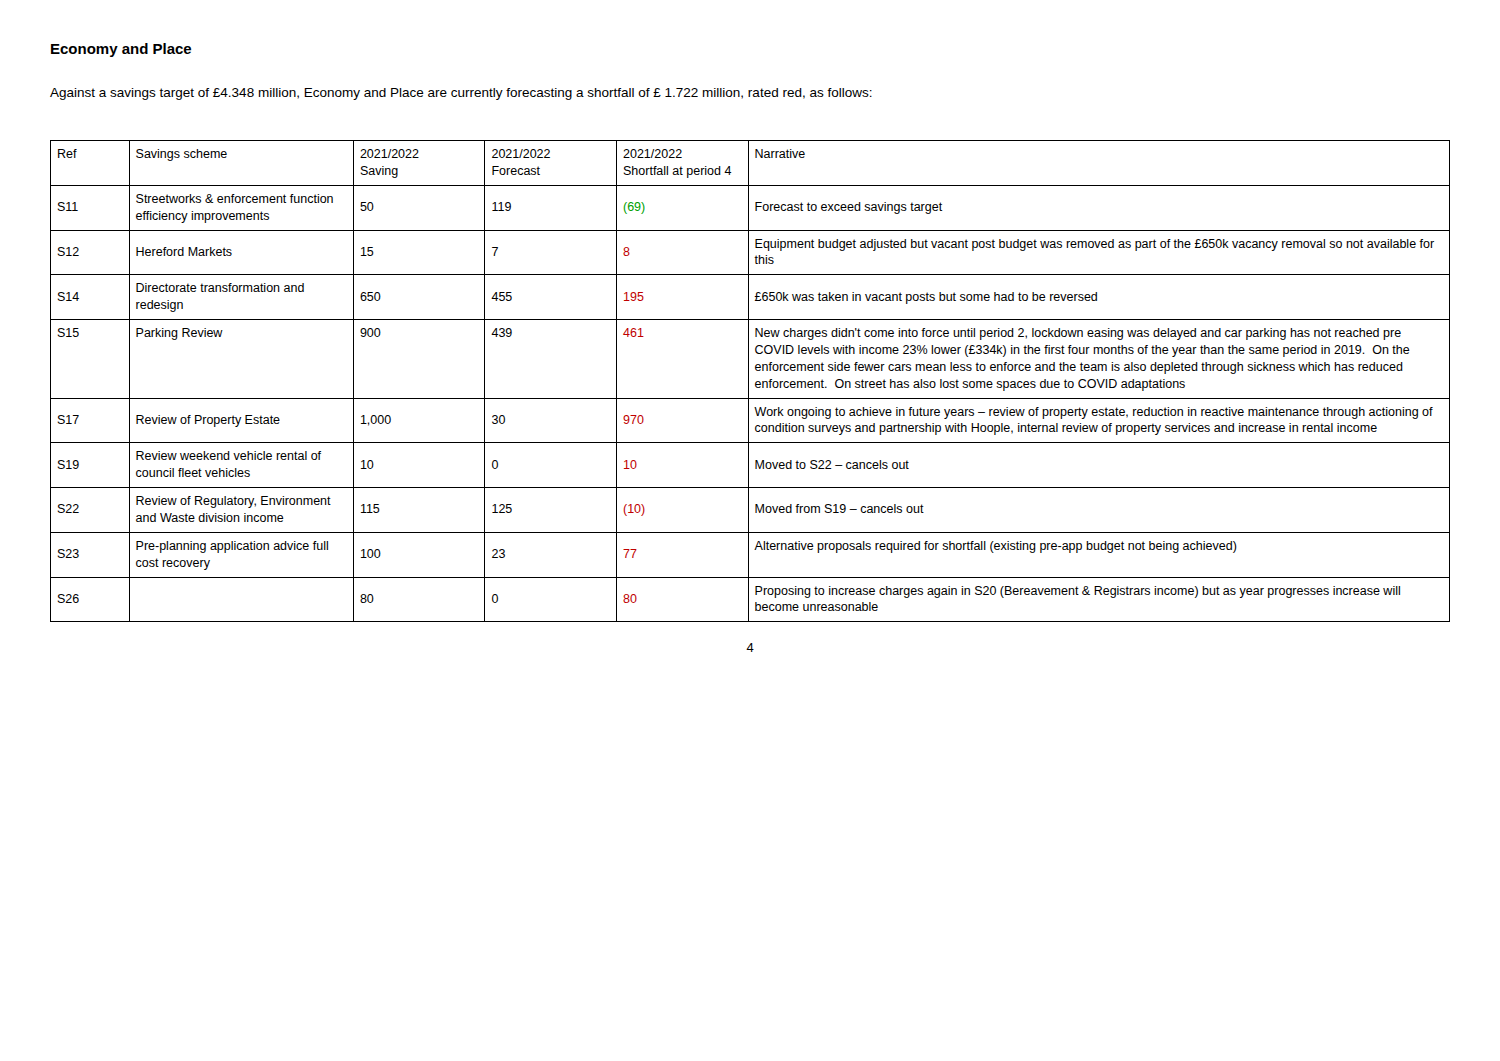Economy and Place
Against a savings target of £4.348 million, Economy and Place are currently forecasting a shortfall of £ 1.722 million, rated red, as follows:
| Ref | Savings scheme | 2021/2022 Saving | 2021/2022 Forecast | 2021/2022 Shortfall at period 4 | Narrative |
| --- | --- | --- | --- | --- | --- |
| S11 | Streetworks & enforcement function efficiency improvements | 50 | 119 | (69) | Forecast to exceed savings target |
| S12 | Hereford Markets | 15 | 7 | 8 | Equipment budget adjusted but vacant post budget was removed as part of the £650k vacancy removal so not available for this |
| S14 | Directorate transformation and redesign | 650 | 455 | 195 | £650k was taken in vacant posts but some had to be reversed |
| S15 | Parking Review | 900 | 439 | 461 | New charges didn't come into force until period 2, lockdown easing was delayed and car parking has not reached pre COVID levels with income 23% lower (£334k) in the first four months of the year than the same period in 2019. On the enforcement side fewer cars mean less to enforce and the team is also depleted through sickness which has reduced enforcement. On street has also lost some spaces due to COVID adaptations |
| S17 | Review of Property Estate | 1,000 | 30 | 970 | Work ongoing to achieve in future years – review of property estate, reduction in reactive maintenance through actioning of condition surveys and partnership with Hoople, internal review of property services and increase in rental income |
| S19 | Review weekend vehicle rental of council fleet vehicles | 10 | 0 | 10 | Moved to S22 – cancels out |
| S22 | Review of Regulatory, Environment and Waste division income | 115 | 125 | (10) | Moved from S19 – cancels out |
| S23 | Pre-planning application advice full cost recovery | 100 | 23 | 77 | Alternative proposals required for shortfall (existing pre-app budget not being achieved) |
| S26 | | 80 | 0 | 80 | Proposing to increase charges again in S20 (Bereavement & Registrars income) but as year progresses increase will become unreasonable |
4